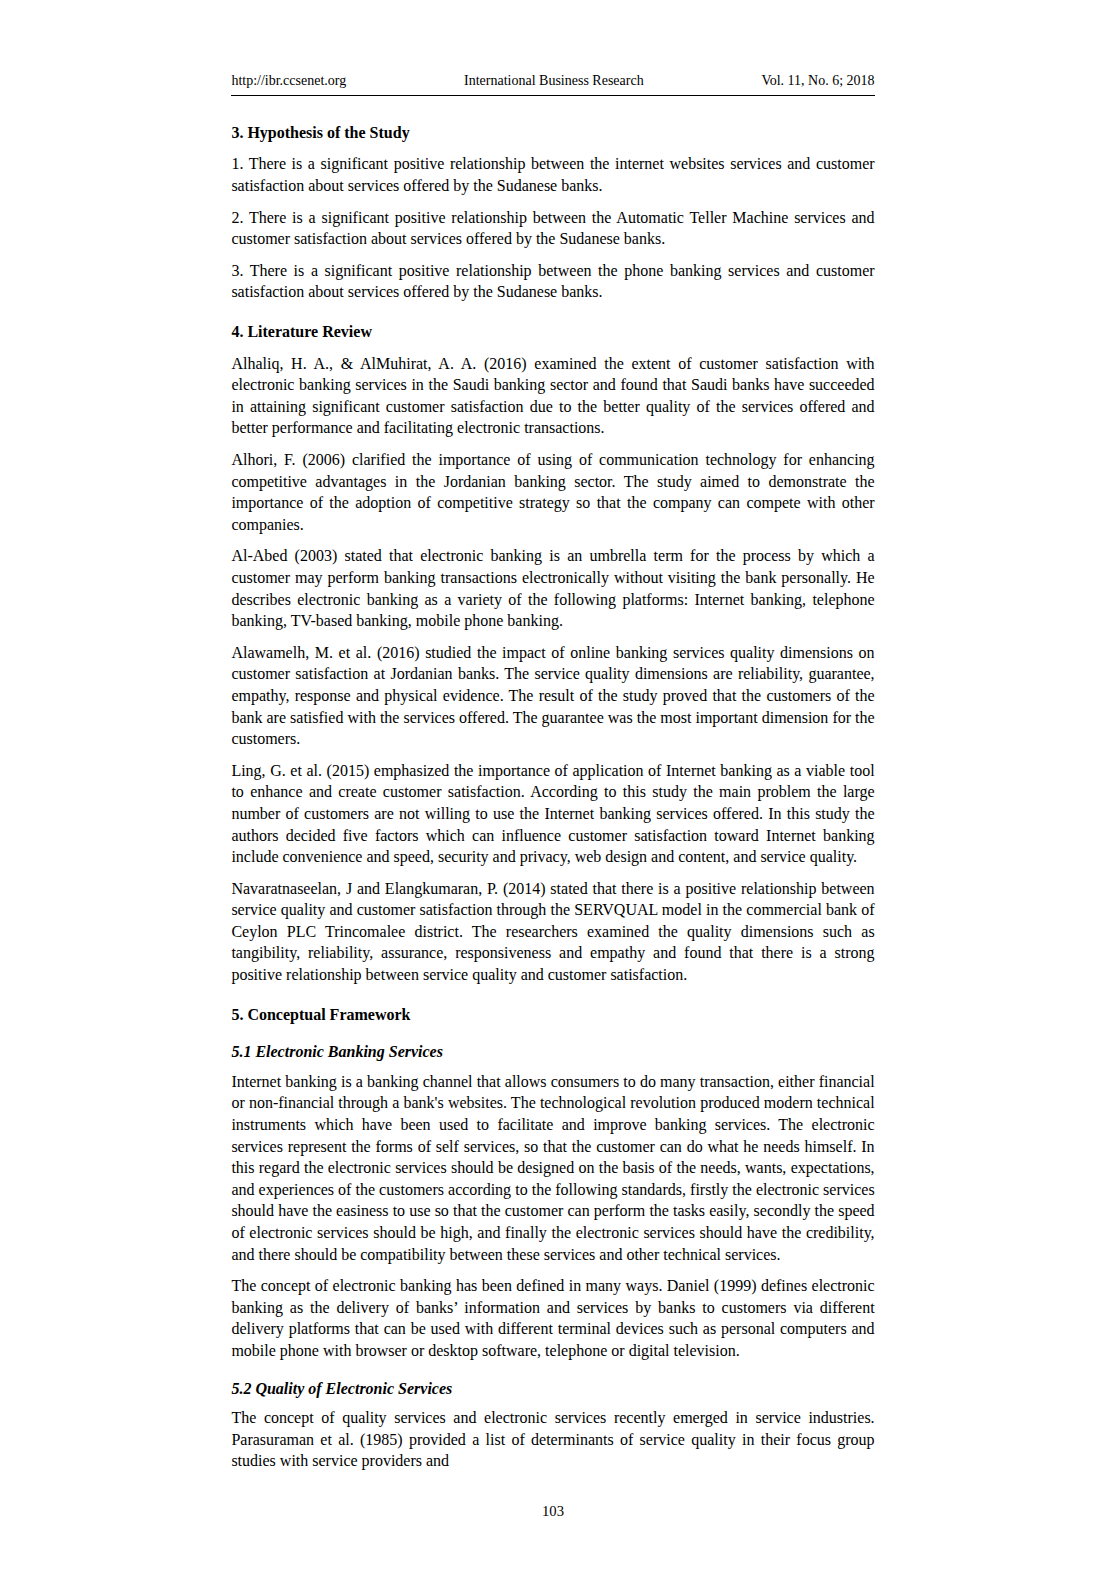http://ibr.ccsenet.org International Business Research Vol. 11, No. 6; 2018
3. Hypothesis of the Study
1. There is a significant positive relationship between the internet websites services and customer satisfaction about services offered by the Sudanese banks.
2. There is a significant positive relationship between the Automatic Teller Machine services and customer satisfaction about services offered by the Sudanese banks.
3. There is a significant positive relationship between the phone banking services and customer satisfaction about services offered by the Sudanese banks.
4. Literature Review
Alhaliq, H. A., & AlMuhirat, A. A. (2016) examined the extent of customer satisfaction with electronic banking services in the Saudi banking sector and found that Saudi banks have succeeded in attaining significant customer satisfaction due to the better quality of the services offered and better performance and facilitating electronic transactions.
Alhori, F. (2006) clarified the importance of using of communication technology for enhancing competitive advantages in the Jordanian banking sector. The study aimed to demonstrate the importance of the adoption of competitive strategy so that the company can compete with other companies.
Al-Abed (2003) stated that electronic banking is an umbrella term for the process by which a customer may perform banking transactions electronically without visiting the bank personally. He describes electronic banking as a variety of the following platforms: Internet banking, telephone banking, TV-based banking, mobile phone banking.
Alawamelh, M. et al. (2016) studied the impact of online banking services quality dimensions on customer satisfaction at Jordanian banks. The service quality dimensions are reliability, guarantee, empathy, response and physical evidence. The result of the study proved that the customers of the bank are satisfied with the services offered. The guarantee was the most important dimension for the customers.
Ling, G. et al. (2015) emphasized the importance of application of Internet banking as a viable tool to enhance and create customer satisfaction. According to this study the main problem the large number of customers are not willing to use the Internet banking services offered. In this study the authors decided five factors which can influence customer satisfaction toward Internet banking include convenience and speed, security and privacy, web design and content, and service quality.
Navaratnaseelan, J and Elangkumaran, P. (2014) stated that there is a positive relationship between service quality and customer satisfaction through the SERVQUAL model in the commercial bank of Ceylon PLC Trincomalee district. The researchers examined the quality dimensions such as tangibility, reliability, assurance, responsiveness and empathy and found that there is a strong positive relationship between service quality and customer satisfaction.
5. Conceptual Framework
5.1 Electronic Banking Services
Internet banking is a banking channel that allows consumers to do many transaction, either financial or non-financial through a bank's websites. The technological revolution produced modern technical instruments which have been used to facilitate and improve banking services. The electronic services represent the forms of self services, so that the customer can do what he needs himself. In this regard the electronic services should be designed on the basis of the needs, wants, expectations, and experiences of the customers according to the following standards, firstly the electronic services should have the easiness to use so that the customer can perform the tasks easily, secondly the speed of electronic services should be high, and finally the electronic services should have the credibility, and there should be compatibility between these services and other technical services.
The concept of electronic banking has been defined in many ways. Daniel (1999) defines electronic banking as the delivery of banks’ information and services by banks to customers via different delivery platforms that can be used with different terminal devices such as personal computers and mobile phone with browser or desktop software, telephone or digital television.
5.2 Quality of Electronic Services
The concept of quality services and electronic services recently emerged in service industries. Parasuraman et al. (1985) provided a list of determinants of service quality in their focus group studies with service providers and
103